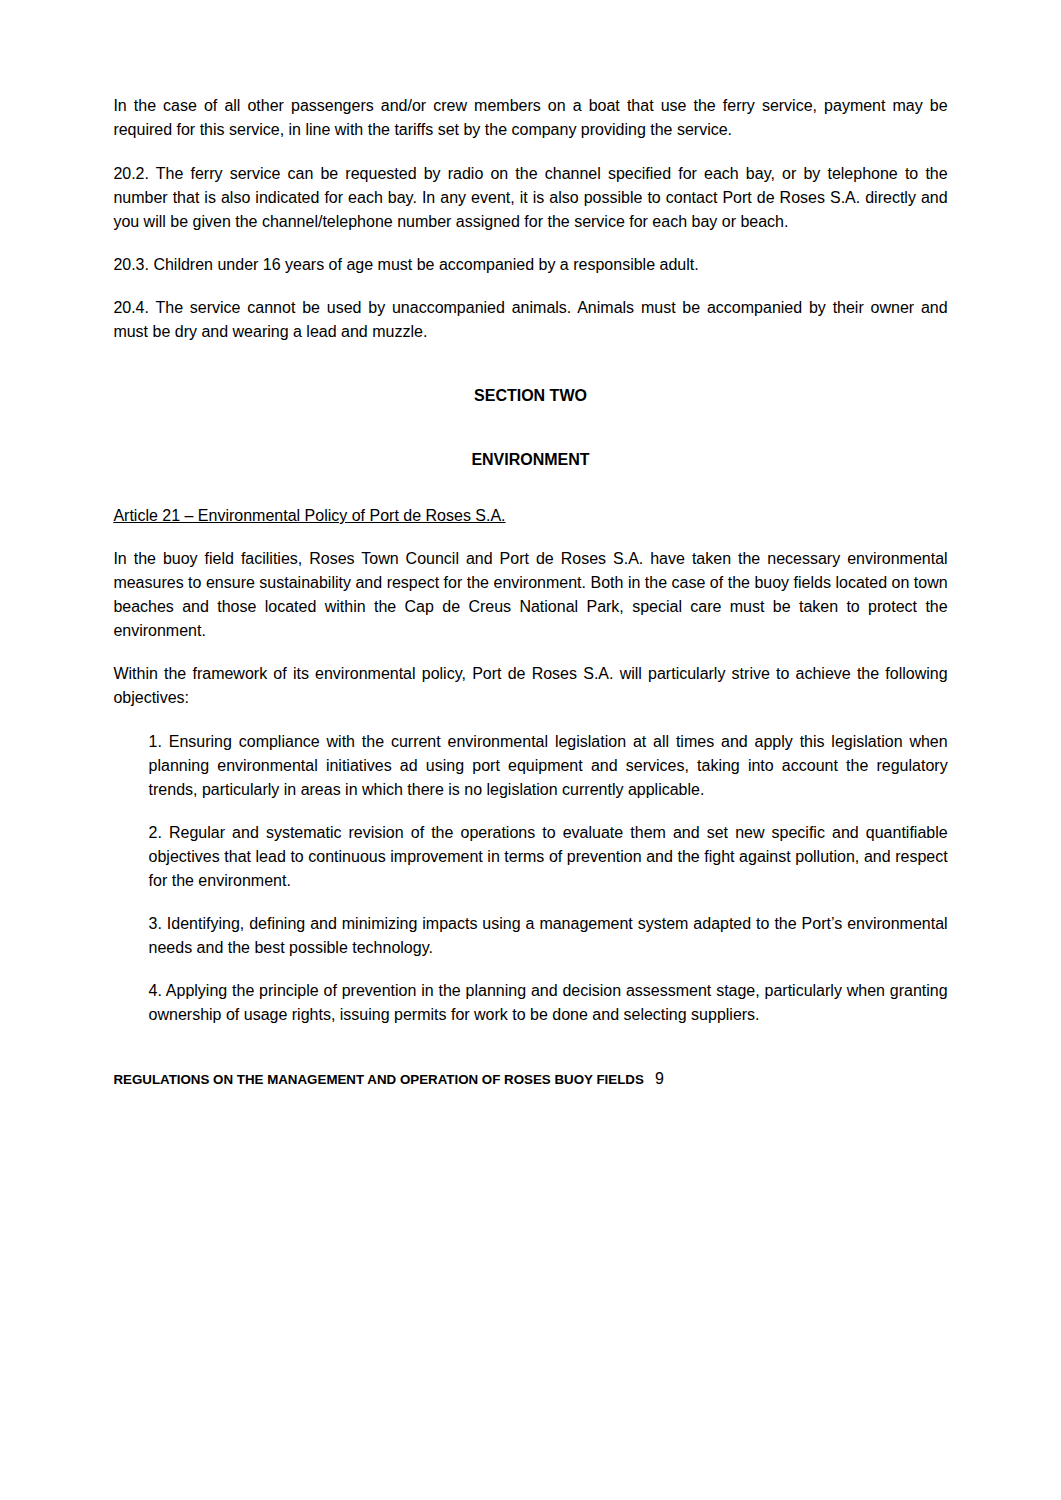In the case of all other passengers and/or crew members on a boat that use the ferry service, payment may be required for this service, in line with the tariffs set by the company providing the service.
20.2. The ferry service can be requested by radio on the channel specified for each bay, or by telephone to the number that is also indicated for each bay. In any event, it is also possible to contact Port de Roses S.A. directly and you will be given the channel/telephone number assigned for the service for each bay or beach.
20.3. Children under 16 years of age must be accompanied by a responsible adult.
20.4. The service cannot be used by unaccompanied animals. Animals must be accompanied by their owner and must be dry and wearing a lead and muzzle.
SECTION TWO
ENVIRONMENT
Article 21 – Environmental Policy of Port de Roses S.A.
In the buoy field facilities, Roses Town Council and Port de Roses S.A. have taken the necessary environmental measures to ensure sustainability and respect for the environment. Both in the case of the buoy fields located on town beaches and those located within the Cap de Creus National Park, special care must be taken to protect the environment.
Within the framework of its environmental policy, Port de Roses S.A. will particularly strive to achieve the following objectives:
1. Ensuring compliance with the current environmental legislation at all times and apply this legislation when planning environmental initiatives ad using port equipment and services, taking into account the regulatory trends, particularly in areas in which there is no legislation currently applicable.
2. Regular and systematic revision of the operations to evaluate them and set new specific and quantifiable objectives that lead to continuous improvement in terms of prevention and the fight against pollution, and respect for the environment.
3. Identifying, defining and minimizing impacts using a management system adapted to the Port’s environmental needs and the best possible technology.
4. Applying the principle of prevention in the planning and decision assessment stage, particularly when granting ownership of usage rights, issuing permits for work to be done and selecting suppliers.
REGULATIONS ON THE MANAGEMENT AND OPERATION OF ROSES BUOY FIELDS 9